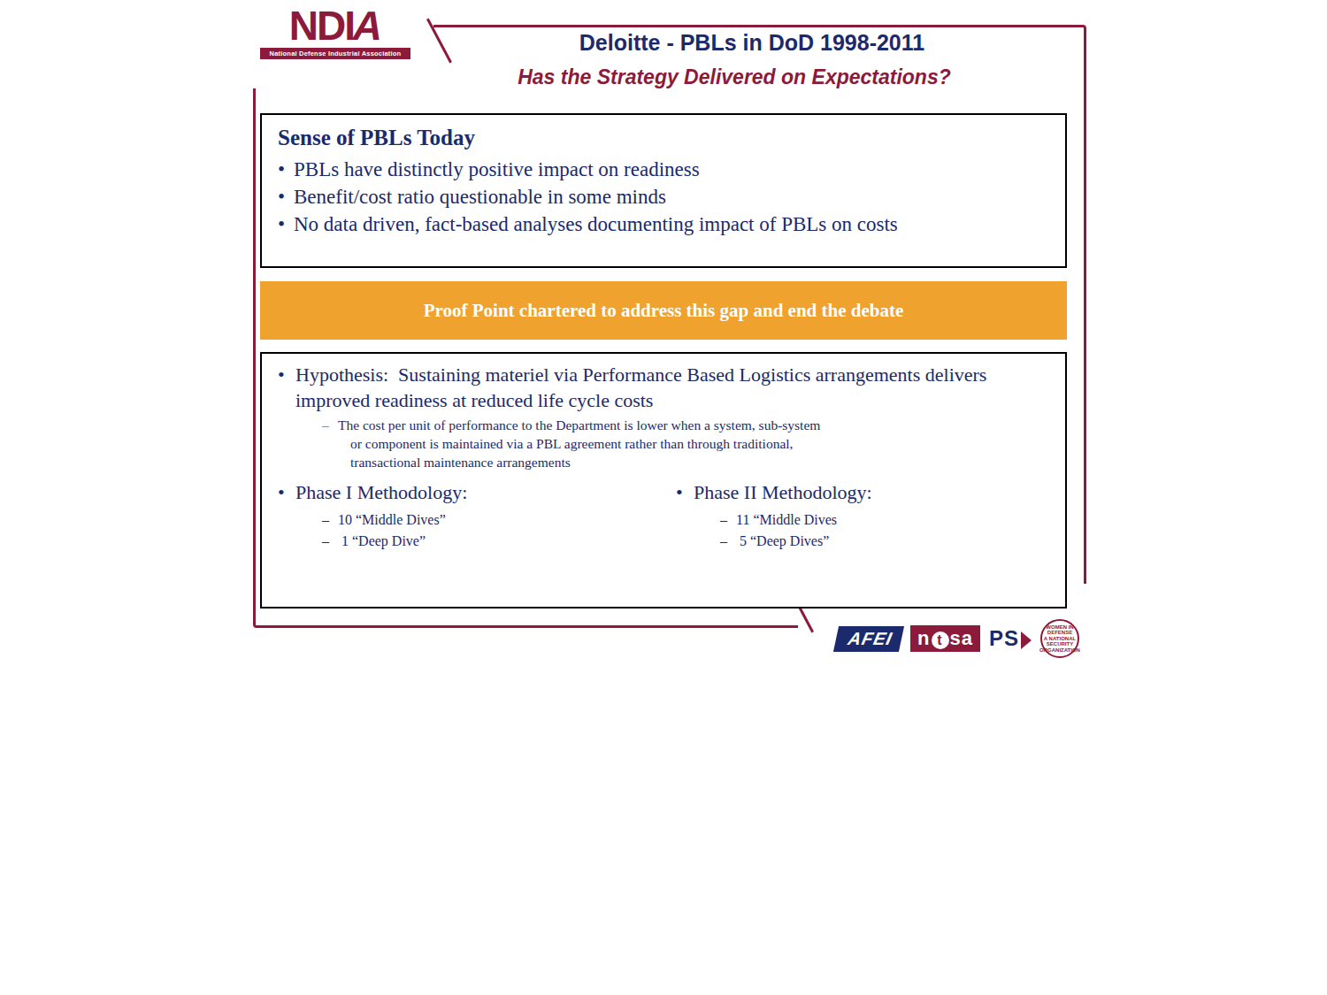NDIA
National Defense Industrial Association
Deloitte - PBLs in DoD 1998-2011
Has the Strategy Delivered on Expectations?
Sense of PBLs Today
PBLs have distinctly positive impact on readiness
Benefit/cost ratio questionable in some minds
No data driven, fact-based analyses documenting impact of PBLs on costs
Proof Point chartered to address this gap and end the debate
Hypothesis: Sustaining materiel via Performance Based Logistics arrangements delivers improved readiness at reduced life cycle costs
The cost per unit of performance to the Department is lower when a system, sub-system or component is maintained via a PBL agreement rather than through traditional, transactional maintenance arrangements
Phase I Methodology:
10 “Middle Dives”
1 “Deep Dive”
Phase II Methodology:
11 “Middle Dives
5 “Deep Dives”
AFEI
ntsa
PS
WOMEN IN DEFENSE
A NATIONAL SECURITY ORGANIZATION